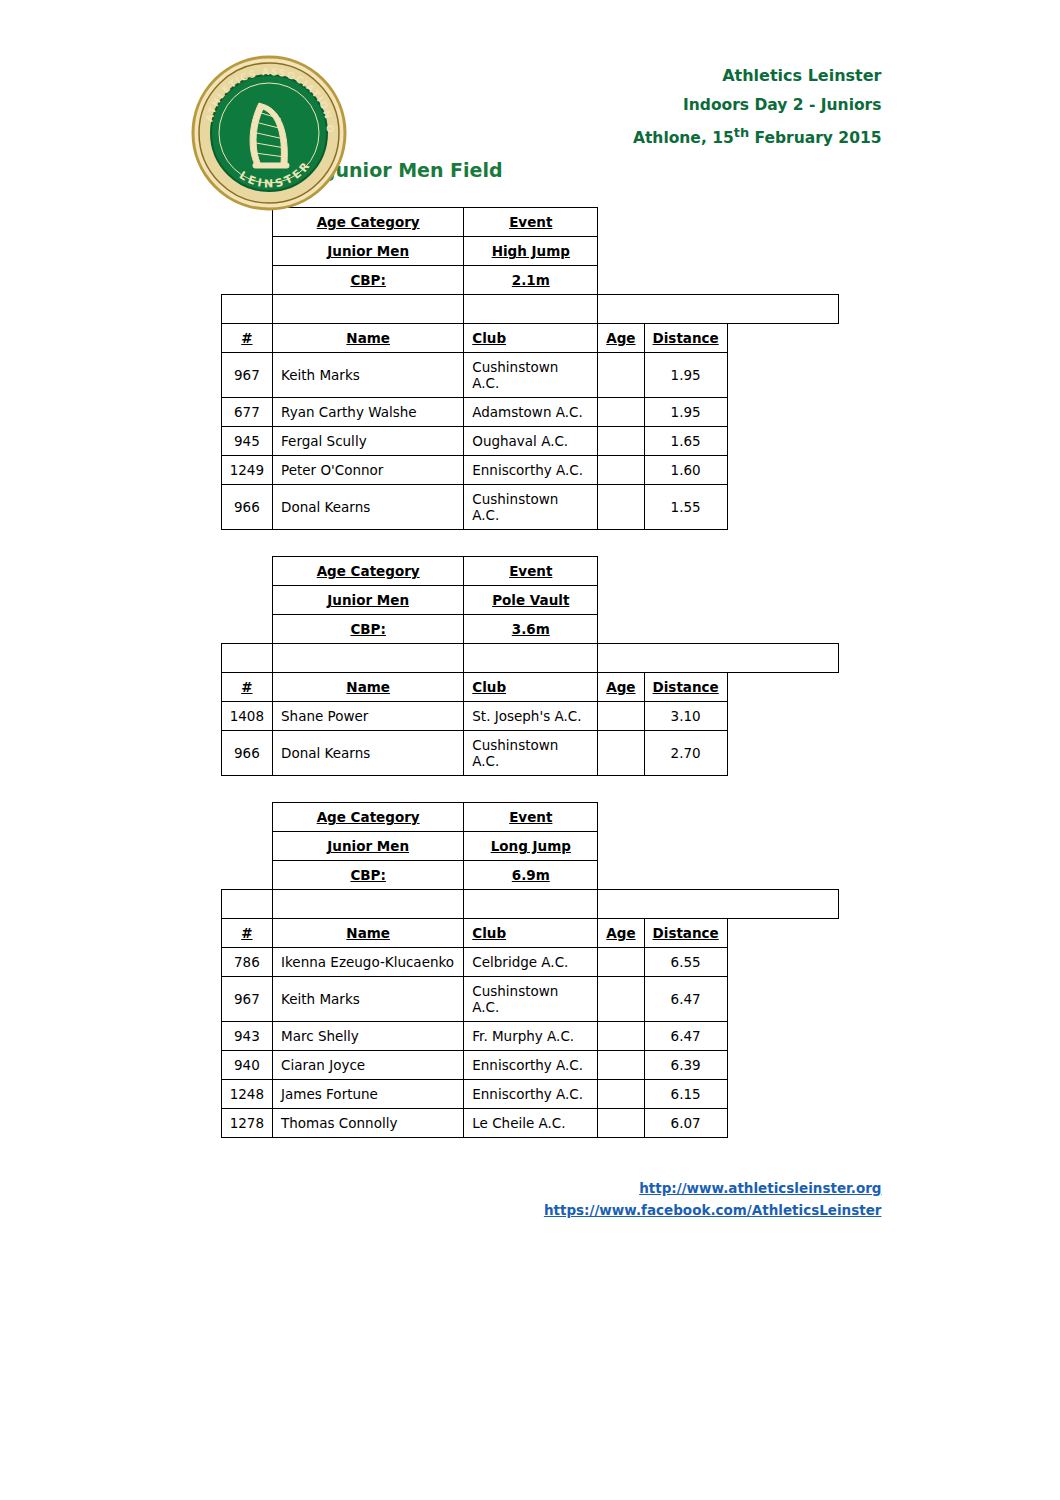ATHLETICS ASSOCIATION OF IRELAND LEINSTER
Athletics Leinster
Indoors Day 2 - Juniors
Athlone, 15th February 2015
Junior Men Field
| | Age Category | Event | |
| | Junior Men | High Jump | |
| | CBP: | 2.1m | |
| # | Name | Club | Age | Distance | |
| 967 | Keith Marks | Cushinstown A.C. | | 1.95 | |
| 677 | Ryan Carthy Walshe | Adamstown A.C. | | 1.95 | |
| 945 | Fergal Scully | Oughaval A.C. | | 1.65 | |
| 1249 | Peter O'Connor | Enniscorthy A.C. | | 1.60 | |
| 966 | Donal Kearns | Cushinstown A.C. | | 1.55 | |
| | Age Category | Event | |
| | Junior Men | Pole Vault | |
| | CBP: | 3.6m | |
| # | Name | Club | Age | Distance | |
| 1408 | Shane Power | St. Joseph's A.C. | | 3.10 | |
| 966 | Donal Kearns | Cushinstown A.C. | | 2.70 | |
| | Age Category | Event | |
| | Junior Men | Long Jump | |
| | CBP: | 6.9m | |
| # | Name | Club | Age | Distance | |
| 786 | Ikenna Ezeugo-Klucaenko | Celbridge A.C. | | 6.55 | |
| 967 | Keith Marks | Cushinstown A.C. | | 6.47 | |
| 943 | Marc Shelly | Fr. Murphy A.C. | | 6.47 | |
| 940 | Ciaran Joyce | Enniscorthy A.C. | | 6.39 | |
| 1248 | James Fortune | Enniscorthy A.C. | | 6.15 | |
| 1278 | Thomas Connolly | Le Cheile A.C. | | 6.07 | |
http://www.athleticsleinster.org
https://www.facebook.com/AthleticsLeinster